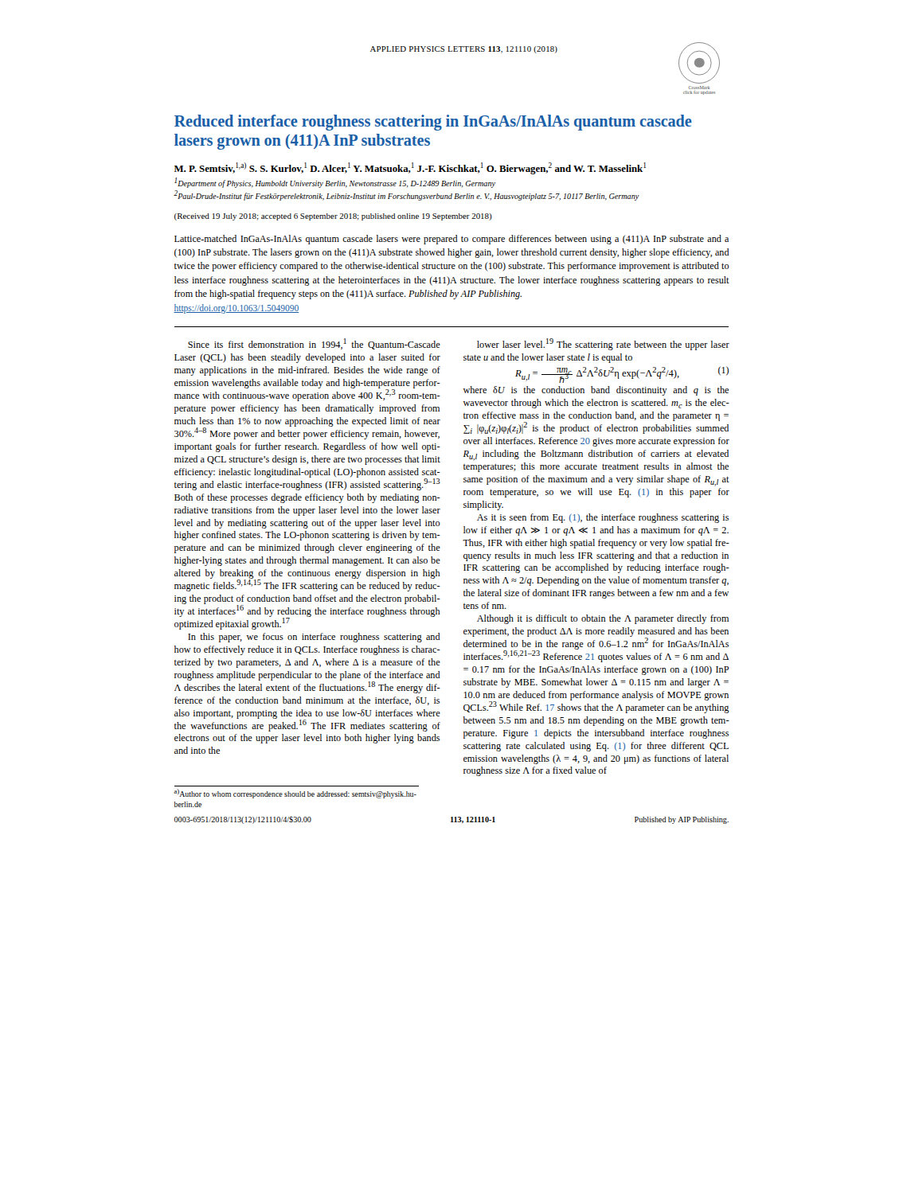APPLIED PHYSICS LETTERS 113, 121110 (2018)
CrossMark
click for updates
Reduced interface roughness scattering in InGaAs/InAlAs quantum cascade lasers grown on (411)A InP substrates
M. P. Semtsiv,1,a) S. S. Kurlov,1 D. Alcer,1 Y. Matsuoka,1 J.-F. Kischkat,1 O. Bierwagen,2 and W. T. Masselink1
1Department of Physics, Humboldt University Berlin, Newtonstrasse 15, D-12489 Berlin, Germany
2Paul-Drude-Institut für Festkörperelektronik, Leibniz-Institut im Forschungsverbund Berlin e. V., Hausvogteiplatz 5-7, 10117 Berlin, Germany
(Received 19 July 2018; accepted 6 September 2018; published online 19 September 2018)
Lattice-matched InGaAs-InAlAs quantum cascade lasers were prepared to compare differences between using a (411)A InP substrate and a (100) InP substrate. The lasers grown on the (411)A substrate showed higher gain, lower threshold current density, higher slope efficiency, and twice the power efficiency compared to the otherwise-identical structure on the (100) substrate. This performance improvement is attributed to less interface roughness scattering at the heterointerfaces in the (411)A structure. The lower interface roughness scattering appears to result from the high-spatial frequency steps on the (411)A surface. Published by AIP Publishing.
https://doi.org/10.1063/1.5049090
Since its first demonstration in 1994,1 the Quantum-Cascade Laser (QCL) has been steadily developed into a laser suited for many applications in the mid-infrared. Besides the wide range of emission wavelengths available today and high-temperature performance with continuous-wave operation above 400 K,2,3 room-temperature power efficiency has been dramatically improved from much less than 1% to now approaching the expected limit of near 30%.4–8 More power and better power efficiency remain, however, important goals for further research. Regardless of how well optimized a QCL structure’s design is, there are two processes that limit efficiency: inelastic longitudinal-optical (LO)-phonon assisted scattering and elastic interface-roughness (IFR) assisted scattering.9–13 Both of these processes degrade efficiency both by mediating non-radiative transitions from the upper laser level into the lower laser level and by mediating scattering out of the upper laser level into higher confined states. The LO-phonon scattering is driven by temperature and can be minimized through clever engineering of the higher-lying states and through thermal management. It can also be altered by breaking of the continuous energy dispersion in high magnetic fields.9,14,15 The IFR scattering can be reduced by reducing the product of conduction band offset and the electron probability at interfaces16 and by reducing the interface roughness through optimized epitaxial growth.17
In this paper, we focus on interface roughness scattering and how to effectively reduce it in QCLs. Interface roughness is characterized by two parameters, Δ and Λ, where Δ is a measure of the roughness amplitude perpendicular to the plane of the interface and Λ describes the lateral extent of the fluctuations.18 The energy difference of the conduction band minimum at the interface, δU, is also important, prompting the idea to use low-δU interfaces where the wavefunctions are peaked.16 The IFR mediates scattering of electrons out of the upper laser level into both higher lying bands and into the
lower laser level.19 The scattering rate between the upper laser state u and the lower laser state l is equal to
(1) Ru,l = πmc ℏ3 Δ2Λ2δU2η exp(−Λ2q2/4),
where δU is the conduction band discontinuity and q is the wavevector through which the electron is scattered. mc is the electron effective mass in the conduction band, and the parameter η = ∑i |φu(zi)φl(zi)|2 is the product of electron probabilities summed over all interfaces. Reference 20 gives more accurate expression for Ru,l including the Boltzmann distribution of carriers at elevated temperatures; this more accurate treatment results in almost the same position of the maximum and a very similar shape of Ru,l at room temperature, so we will use Eq. (1) in this paper for simplicity.
As it is seen from Eq. (1), the interface roughness scattering is low if either q Λ ≫ 1 or q Λ ≪ 1 and has a maximum for q Λ = 2. Thus, IFR with either high spatial frequency or very low spatial frequency results in much less IFR scattering and that a reduction in IFR scattering can be accomplished by reducing interface roughness with Λ ≈ 2/q. Depending on the value of momentum transfer q, the lateral size of dominant IFR ranges between a few nm and a few tens of nm.
Although it is difficult to obtain the Λ parameter directly from experiment, the product ΔΛ is more readily measured and has been determined to be in the range of 0.6–1.2 nm2 for InGaAs/InAlAs interfaces.9,16,21–23 Reference 21 quotes values of Λ = 6 nm and Δ = 0.17 nm for the InGaAs/InAlAs interface grown on a (100) InP substrate by MBE. Somewhat lower Δ = 0.115 nm and larger Λ = 10.0 nm are deduced from performance analysis of MOVPE grown QCLs.23 While Ref. 17 shows that the Λ parameter can be anything between 5.5 nm and 18.5 nm depending on the MBE growth temperature. Figure 1 depicts the intersubband interface roughness scattering rate calculated using Eq. (1) for three different QCL emission wavelengths (λ = 4, 9, and 20 μm) as functions of lateral roughness size Λ for a fixed value of
a)Author to whom correspondence should be addressed: semtsiv@physik.hu-berlin.de
0003-6951/2018/113(12)/121110/4/$30.00
113, 121110-1
Published by AIP Publishing.